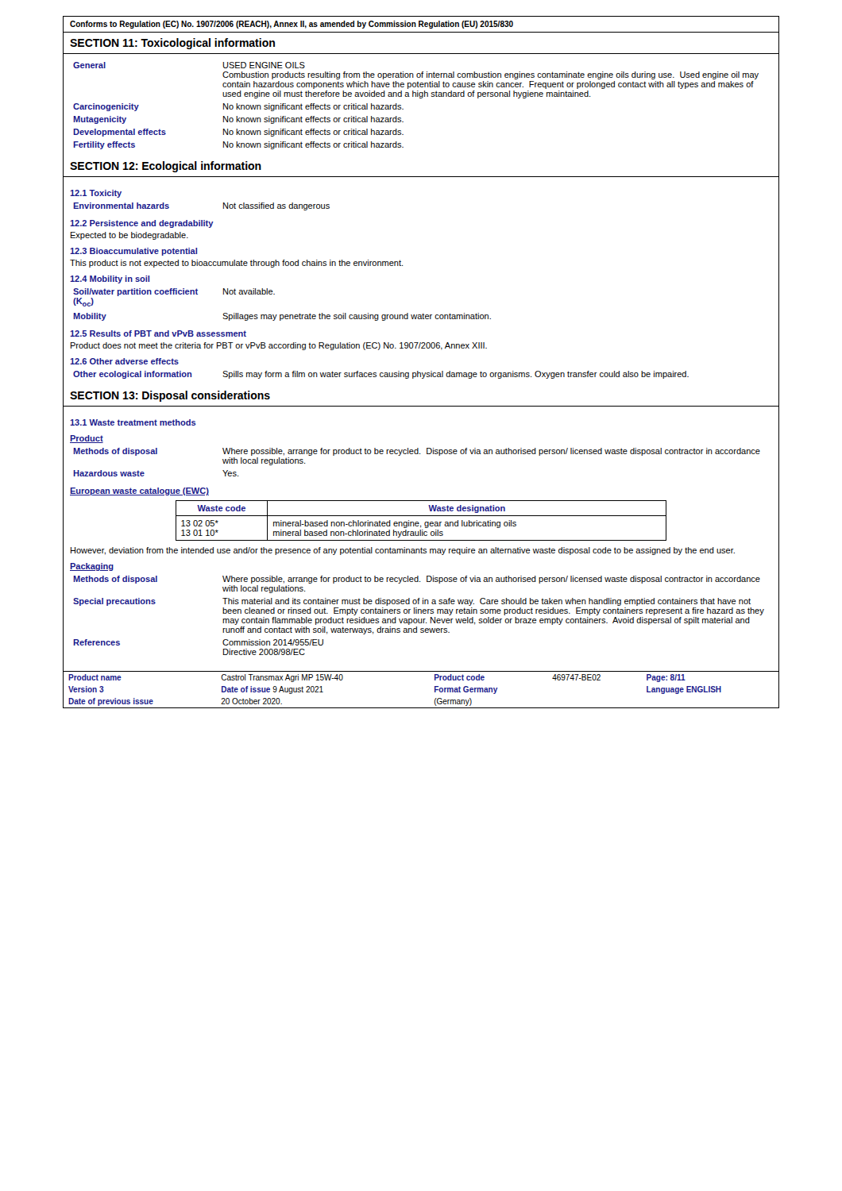Conforms to Regulation (EC) No. 1907/2006 (REACH), Annex II, as amended by Commission Regulation (EU) 2015/830
SECTION 11: Toxicological information
| General | USED ENGINE OILS Combustion products resulting from the operation of internal combustion engines contaminate engine oils during use. Used engine oil may contain hazardous components which have the potential to cause skin cancer. Frequent or prolonged contact with all types and makes of used engine oil must therefore be avoided and a high standard of personal hygiene maintained. |
| Carcinogenicity | No known significant effects or critical hazards. |
| Mutagenicity | No known significant effects or critical hazards. |
| Developmental effects | No known significant effects or critical hazards. |
| Fertility effects | No known significant effects or critical hazards. |
SECTION 12: Ecological information
12.1 Toxicity
| Environmental hazards | Not classified as dangerous |
12.2 Persistence and degradability
Expected to be biodegradable.
12.3 Bioaccumulative potential
This product is not expected to bioaccumulate through food chains in the environment.
12.4 Mobility in soil
| Soil/water partition coefficient (K oc ) | Not available. |
| Mobility | Spillages may penetrate the soil causing ground water contamination. |
12.5 Results of PBT and vPvB assessment
Product does not meet the criteria for PBT or vPvB according to Regulation (EC) No. 1907/2006, Annex XIII.
12.6 Other adverse effects
| Other ecological information | Spills may form a film on water surfaces causing physical damage to organisms. Oxygen transfer could also be impaired. |
SECTION 13: Disposal considerations
13.1 Waste treatment methods
Product
| Methods of disposal | Where possible, arrange for product to be recycled. Dispose of via an authorised person/ licensed waste disposal contractor in accordance with local regulations. |
| Hazardous waste | Yes. |
European waste catalogue (EWC)
| Waste code | Waste designation |
| --- | --- |
| 13 02 05* 13 01 10* | mineral-based non-chlorinated engine, gear and lubricating oils mineral based non-chlorinated hydraulic oils |
However, deviation from the intended use and/or the presence of any potential contaminants may require an alternative waste disposal code to be assigned by the end user.
Packaging
| Methods of disposal | Where possible, arrange for product to be recycled. Dispose of via an authorised person/ licensed waste disposal contractor in accordance with local regulations. |
| Special precautions | This material and its container must be disposed of in a safe way. Care should be taken when handling emptied containers that have not been cleaned or rinsed out. Empty containers or liners may retain some product residues. Empty containers represent a fire hazard as they may contain flammable product residues and vapour. Never weld, solder or braze empty containers. Avoid dispersal of spilt material and runoff and contact with soil, waterways, drains and sewers. |
| References | Commission 2014/955/EU Directive 2008/98/EC |
| Product name | Castrol Transmax Agri MP 15W-40 | Product code | 469747-BE02 | Page: 8/11 |
| Version 3 | Date of issue 9 August 2021 | Format Germany | | Language ENGLISH |
| Date of previous issue | 20 October 2020. | (Germany) | | |